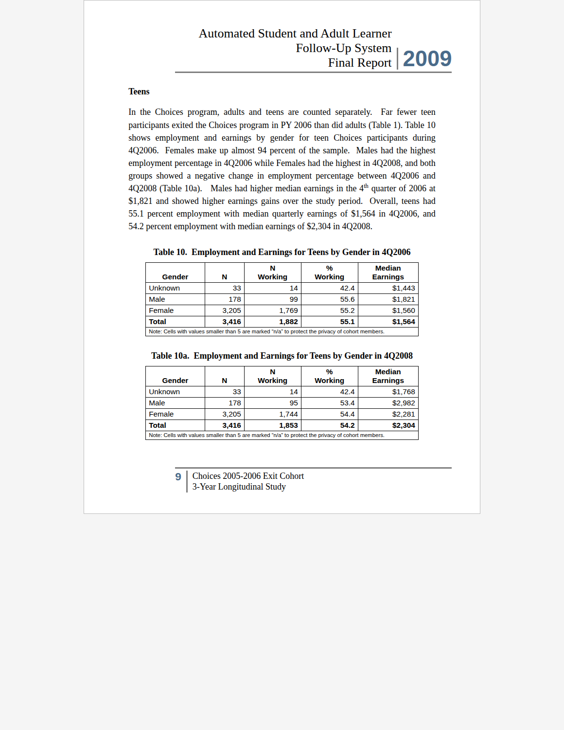Automated Student and Adult Learner Follow-Up System
Final Report
2009
Teens
In the Choices program, adults and teens are counted separately. Far fewer teen participants exited the Choices program in PY 2006 than did adults (Table 1). Table 10 shows employment and earnings by gender for teen Choices participants during 4Q2006. Females make up almost 94 percent of the sample. Males had the highest employment percentage in 4Q2006 while Females had the highest in 4Q2008, and both groups showed a negative change in employment percentage between 4Q2006 and 4Q2008 (Table 10a). Males had higher median earnings in the 4th quarter of 2006 at $1,821 and showed higher earnings gains over the study period. Overall, teens had 55.1 percent employment with median quarterly earnings of $1,564 in 4Q2006, and 54.2 percent employment with median earnings of $2,304 in 4Q2008.
Table 10. Employment and Earnings for Teens by Gender in 4Q2006
| Gender | N | N Working | % Working | Median Earnings |
| --- | --- | --- | --- | --- |
| Unknown | 33 | 14 | 42.4 | $1,443 |
| Male | 178 | 99 | 55.6 | $1,821 |
| Female | 3,205 | 1,769 | 55.2 | $1,560 |
| Total | 3,416 | 1,882 | 55.1 | $1,564 |
| Note: Cells with values smaller than 5 are marked “n/a” to protect the privacy of cohort members. |
Table 10a. Employment and Earnings for Teens by Gender in 4Q2008
| Gender | N | N Working | % Working | Median Earnings |
| --- | --- | --- | --- | --- |
| Unknown | 33 | 14 | 42.4 | $1,768 |
| Male | 178 | 95 | 53.4 | $2,982 |
| Female | 3,205 | 1,744 | 54.4 | $2,281 |
| Total | 3,416 | 1,853 | 54.2 | $2,304 |
| Note: Cells with values smaller than 5 are marked “n/a” to protect the privacy of cohort members. |
9
Choices 2005-2006 Exit Cohort
3-Year Longitudinal Study